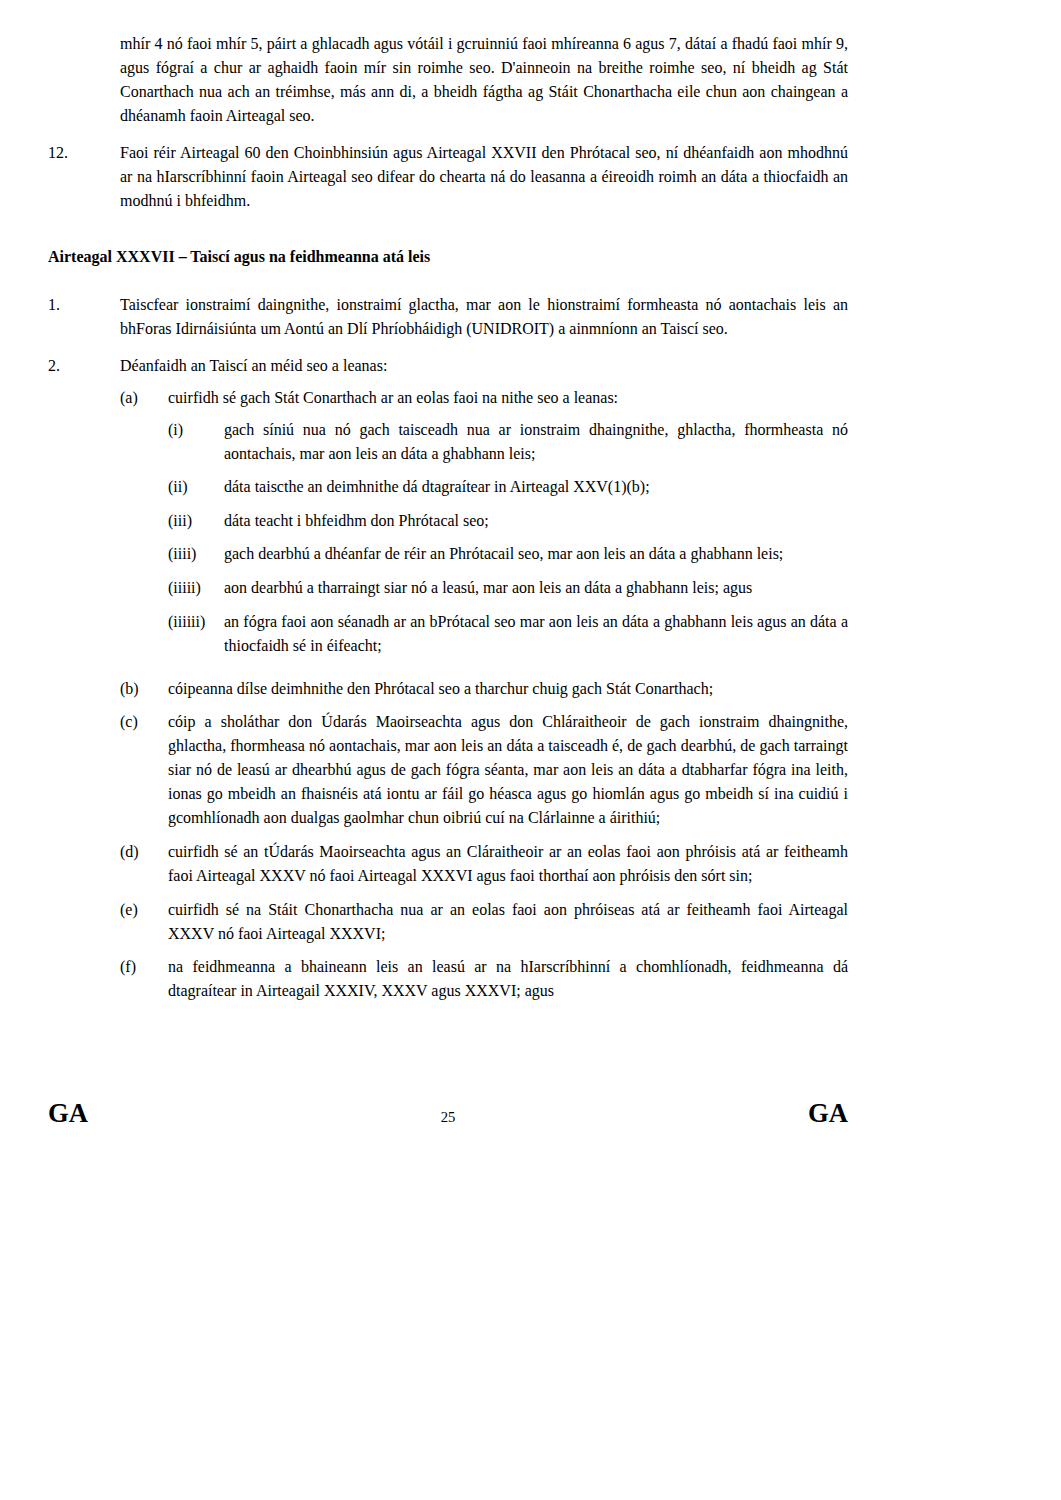mhír 4 nó faoi mhír 5, páirt a ghlacadh agus vótáil i gcruinniú faoi mhíreanna 6 agus 7, dátaí a fhadú faoi mhír 9, agus fógraí a chur ar aghaidh faoin mír sin roimhe seo. D'ainneoin na breithe roimhe seo, ní bheidh ag Stát Conarthach nua ach an tréimhse, más ann di, a bheidh fágtha ag Stáit Chonarthacha eile chun aon chaingean a dhéanamh faoin Airteagal seo.
12. Faoi réir Airteagal 60 den Choinbhinsiún agus Airteagal XXVII den Phrótacal seo, ní dhéanfaidh aon mhodhnú ar na hIarscríbhinní faoin Airteagal seo difear do chearta ná do leasanna a éireoidh roimh an dáta a thiocfaidh an modhnú i bhfeidhm.
Airteagal XXXVII – Taiscí agus na feidhmeanna atá leis
1. Taiscfear ionstraimí daingnithe, ionstraimí glactha, mar aon le hionstraimí formheasta nó aontachais leis an bhForas Idirnáisiúnta um Aontú an Dlí Phríobháidigh (UNIDROIT) a ainmníonn an Taiscí seo.
2. Déanfaidh an Taiscí an méid seo a leanas:
(a) cuirfidh sé gach Stát Conarthach ar an eolas faoi na nithe seo a leanas:
(i) gach síniú nua nó gach taisceadh nua ar ionstraim dhaingnithe, ghlactha, fhormheasta nó aontachais, mar aon leis an dáta a ghabhann leis;
(ii) dáta taiscthe an deimhnithe dá dtagraítear in Airteagal XXV(1)(b);
(iii) dáta teacht i bhfeidhm don Phrótacal seo;
(iiii) gach dearbhú a dhéanfar de réir an Phrótacail seo, mar aon leis an dáta a ghabhann leis;
(iiiii) aon dearbhú a tharraingt siar nó a leasú, mar aon leis an dáta a ghabhann leis; agus
(iiiiii) an fógra faoi aon séanadh ar an bPrótacal seo mar aon leis an dáta a ghabhann leis agus an dáta a thiocfaidh sé in éifeacht;
(b) cóipeanna dílse deimhnithe den Phrótacal seo a tharchur chuig gach Stát Conarthach;
(c) cóip a sholáthar don Údarás Maoirseachta agus don Chláraitheoir de gach ionstraim dhaingnithe, ghlactha, fhormheasa nó aontachais, mar aon leis an dáta a taisceadh é, de gach dearbhú, de gach tarraingt siar nó de leasú ar dhearbhú agus de gach fógra séanta, mar aon leis an dáta a dtabharfar fógra ina leith, ionas go mbeidh an fhaisnéis atá iontu ar fáil go héasca agus go hiomlán agus go mbeidh sí ina cuidiú i gcomhlíonadh aon dualgas gaolmhar chun oibriú cuí na Clárlainne a áirithiú;
(d) cuirfidh sé an tÚdarás Maoirseachta agus an Cláraitheoir ar an eolas faoi aon phróisis atá ar feitheamh faoi Airteagal XXXV nó faoi Airteagal XXXVI agus faoi thorthaí aon phróisis den sórt sin;
(e) cuirfidh sé na Stáit Chonarthacha nua ar an eolas faoi aon phróiseas atá ar feitheamh faoi Airteagal XXXV nó faoi Airteagal XXXVI;
(f) na feidhmeanna a bhaineann leis an leasú ar na hIarscríbhinní a chomhlíonadh, feidhmeanna dá dtagraítear in Airteagail XXXIV, XXXV agus XXXVI; agus
GA 25 GA